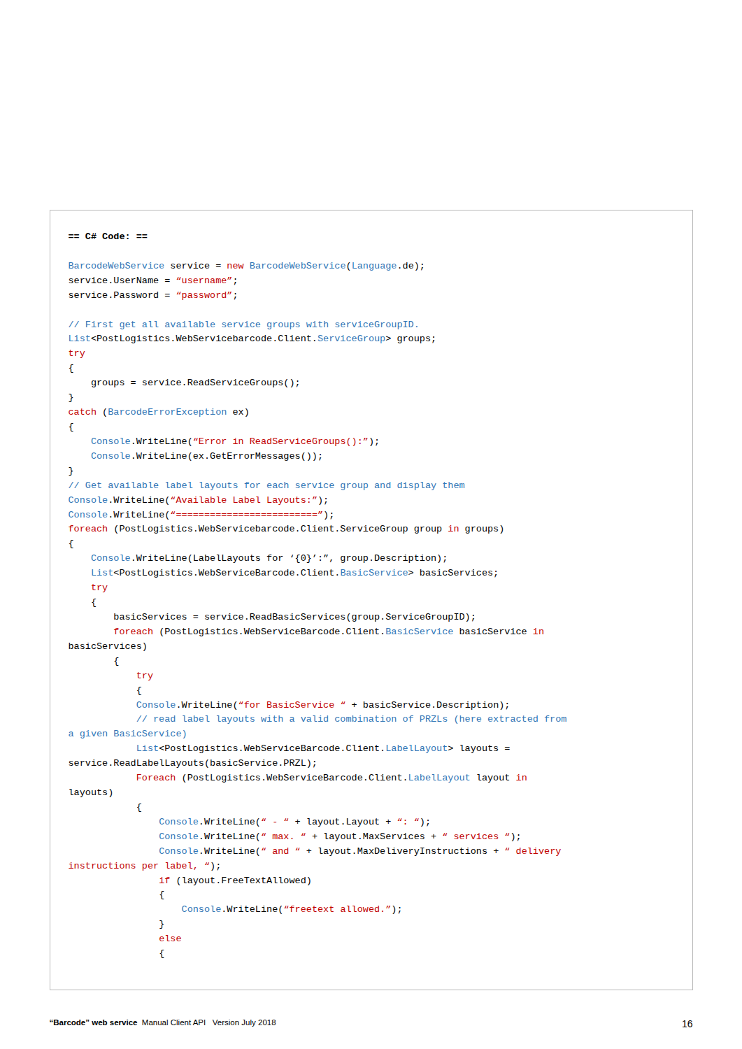== C# Code: ==

BarcodeWebService service = new BarcodeWebService(Language.de);
service.UserName = “username”;
service.Password = “password”;

// First get all available service groups with serviceGroupID.
List<PostLogistics.WebServicebarcode.Client.ServiceGroup> groups;
try
{
    groups = service.ReadServiceGroups();
}
catch (BarcodeErrorException ex)
{
    Console.WriteLine(“Error in ReadServiceGroups():”);
    Console.WriteLine(ex.GetErrorMessages());
}
// Get available label layouts for each service group and display them
Console.WriteLine(“Available Label Layouts:”);
Console.WriteLine(“=========================”);
foreach (PostLogistics.WebServicebarcode.Client.ServiceGroup group in groups)
{
    Console.WriteLine(LabelLayouts for ‘{0}’:”, group.Description);
    List<PostLogistics.WebServiceBarcode.Client.BasicService> basicServices;
    try
    {
        basicServices = service.ReadBasicServices(group.ServiceGroupID);
        foreach (PostLogistics.WebServiceBarcode.Client.BasicService basicService in
basicServices)
        {
            try
            {
            Console.WriteLine(“for BasicService “ + basicService.Description);
            // read label layouts with a valid combination of PRZLs (here extracted from
a given BasicService)
            List<PostLogistics.WebServiceBarcode.Client.LabelLayout> layouts =
service.ReadLabelLayouts(basicService.PRZL);
            Foreach (PostLogistics.WebServiceBarcode.Client.LabelLayout layout in
layouts)
            {
                Console.WriteLine(“ - “ + layout.Layout + “: “);
                Console.WriteLine(“ max. “ + layout.MaxServices + “ services “);
                Console.WriteLine(“ and “ + layout.MaxDeliveryInstructions + “ delivery
instructions per label, “);
                if (layout.FreeTextAllowed)
                {
                    Console.WriteLine(“freetext allowed.”);
                }
                else
                {
“Barcode” web service Manual Client API Version July 2018
16